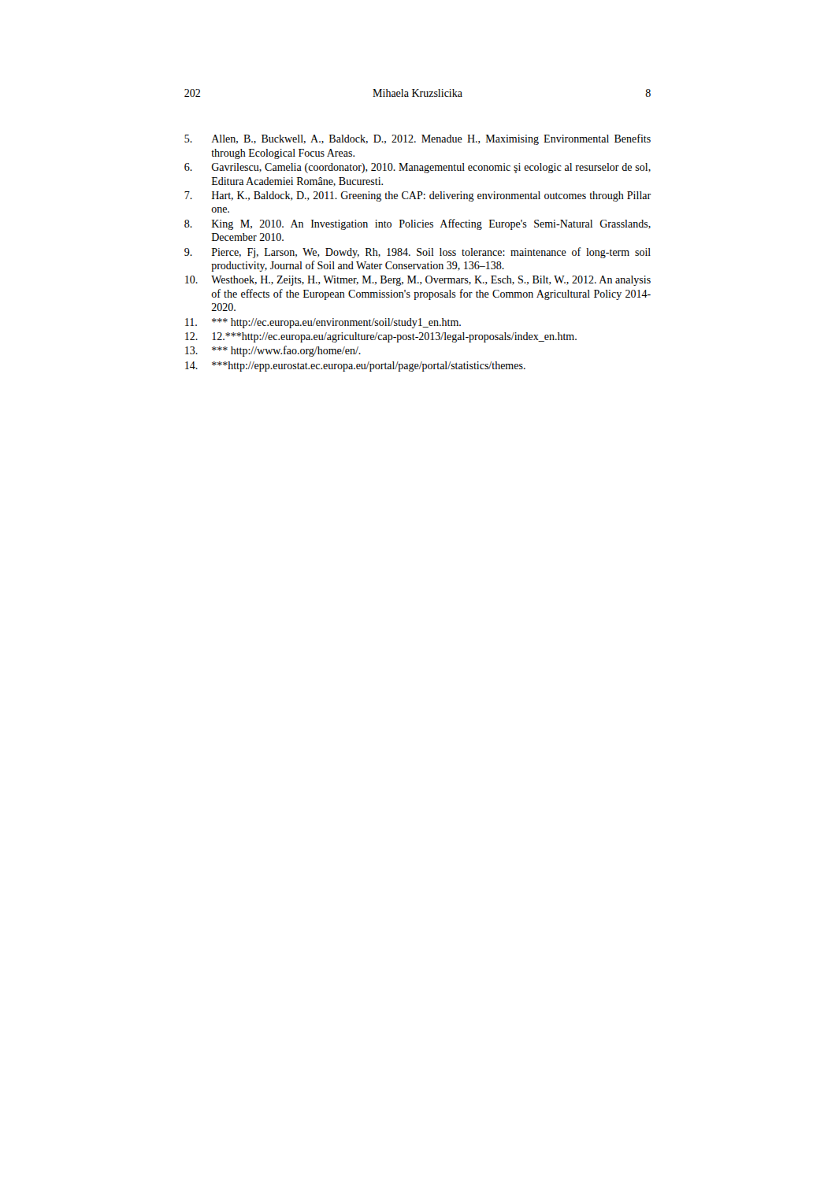202 Mihaela Kruzslicika 8
5. Allen, B., Buckwell, A., Baldock, D., 2012. Menadue H., Maximising Environmental Benefits through Ecological Focus Areas.
6. Gavrilescu, Camelia (coordonator), 2010. Managementul economic şi ecologic al resurselor de sol, Editura Academiei Române, Bucuresti.
7. Hart, K., Baldock, D., 2011. Greening the CAP: delivering environmental outcomes through Pillar one.
8. King M, 2010. An Investigation into Policies Affecting Europe's Semi-Natural Grasslands, December 2010.
9. Pierce, Fj, Larson, We, Dowdy, Rh, 1984. Soil loss tolerance: maintenance of long-term soil productivity, Journal of Soil and Water Conservation 39, 136–138.
10. Westhoek, H., Zeijts, H., Witmer, M., Berg, M., Overmars, K., Esch, S., Bilt, W., 2012. An analysis of the effects of the European Commission's proposals for the Common Agricultural Policy 2014-2020.
11.*** http://ec.europa.eu/environment/soil/study1_en.htm.
12. 12.***http://ec.europa.eu/agriculture/cap-post-2013/legal-proposals/index_en.htm.
13.*** http://www.fao.org/home/en/.
14.***http://epp.eurostat.ec.europa.eu/portal/page/portal/statistics/themes.